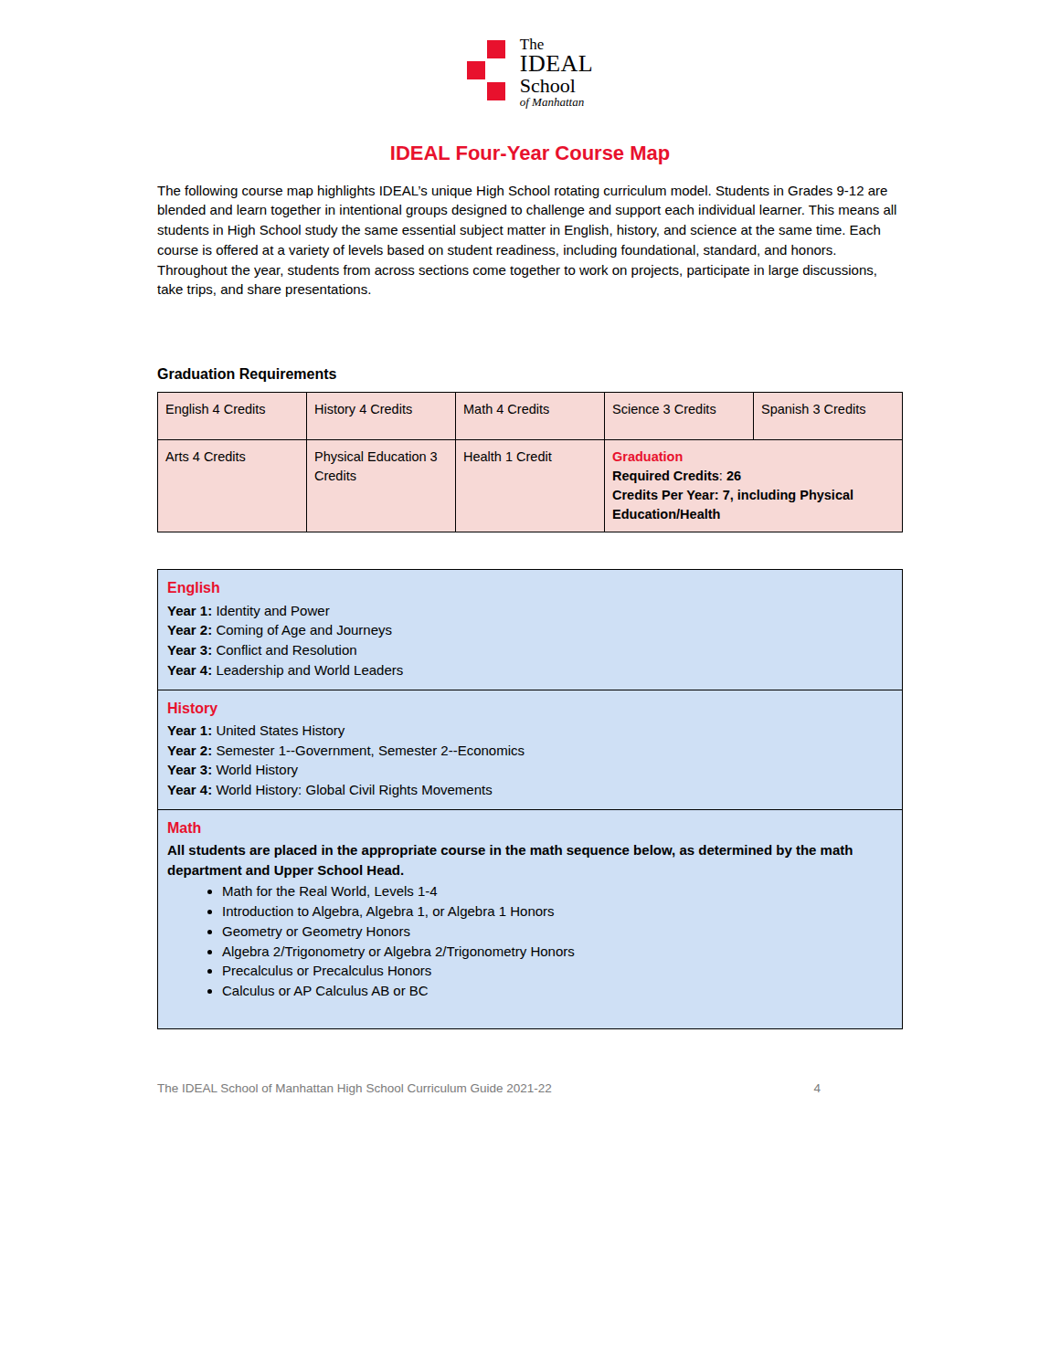The
IDEAL
School
of Manhattan
IDEAL Four-Year Course Map
The following course map highlights IDEAL’s unique High School rotating curriculum model. Students in Grades 9-12 are blended and learn together in intentional groups designed to challenge and support each individual learner. This means all students in High School study the same essential subject matter in English, history, and science at the same time. Each course is offered at a variety of levels based on student readiness, including foundational, standard, and honors. Throughout the year, students from across sections come together to work on projects, participate in large discussions, take trips, and share presentations.
Graduation Requirements
| English 4 Credits | History 4 Credits | Math 4 Credits | Science 3 Credits | Spanish 3 Credits |
| Arts 4 Credits | Physical Education 3 Credits | Health 1 Credit | Graduation Required Credits : 26 Credits Per Year: 7, including Physical Education/Health |
English
Year 1: Identity and Power
Year 2: Coming of Age and Journeys
Year 3: Conflict and Resolution
Year 4: Leadership and World Leaders
History
Year 1: United States History
Year 2: Semester 1--Government, Semester 2--Economics
Year 3: World History
Year 4: World History: Global Civil Rights Movements
Math
All students are placed in the appropriate course in the math sequence below, as determined by the math department and Upper School Head.
Math for the Real World, Levels 1-4
Introduction to Algebra, Algebra 1, or Algebra 1 Honors
Geometry or Geometry Honors
Algebra 2/Trigonometry or Algebra 2/Trigonometry Honors
Precalculus or Precalculus Honors
Calculus or AP Calculus AB or BC
The IDEAL School of Manhattan High School Curriculum Guide 2021-22
4